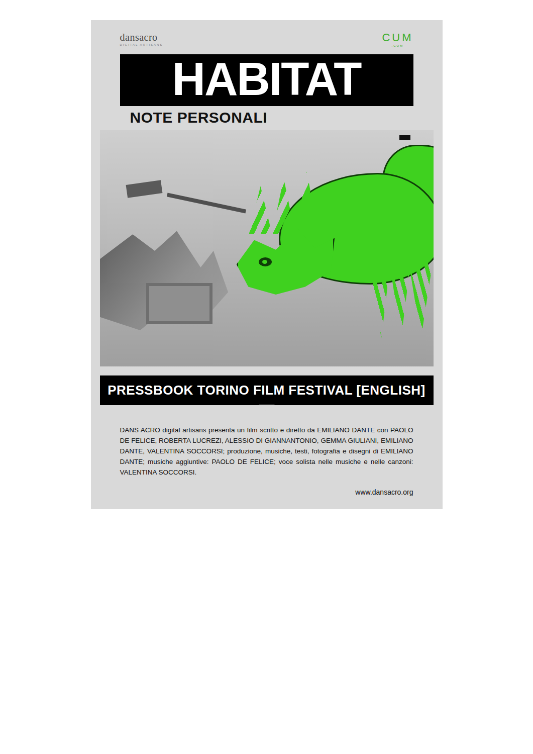dansacro DIGITAL ARTISANS
CUM .COM
HABITAT
NOTE PERSONALI
PRESSBOOK TORINO FILM FESTIVAL [ENGLISH]
DANS ACRO digital artisans presenta un film scritto e diretto da EMILIANO DANTE con PAOLO DE FELICE, ROBERTA LUCREZI, ALESSIO DI GIANNANTONIO, GEMMA GIULIANI, EMILIANO DANTE, VALENTINA SOCCORSI; produzione, musiche, testi, fotografia e disegni di EMILIANO DANTE; musiche aggiuntive: PAOLO DE FELICE; voce solista nelle musiche e nelle canzoni: VALENTINA SOCCORSI.
www.dansacro.org